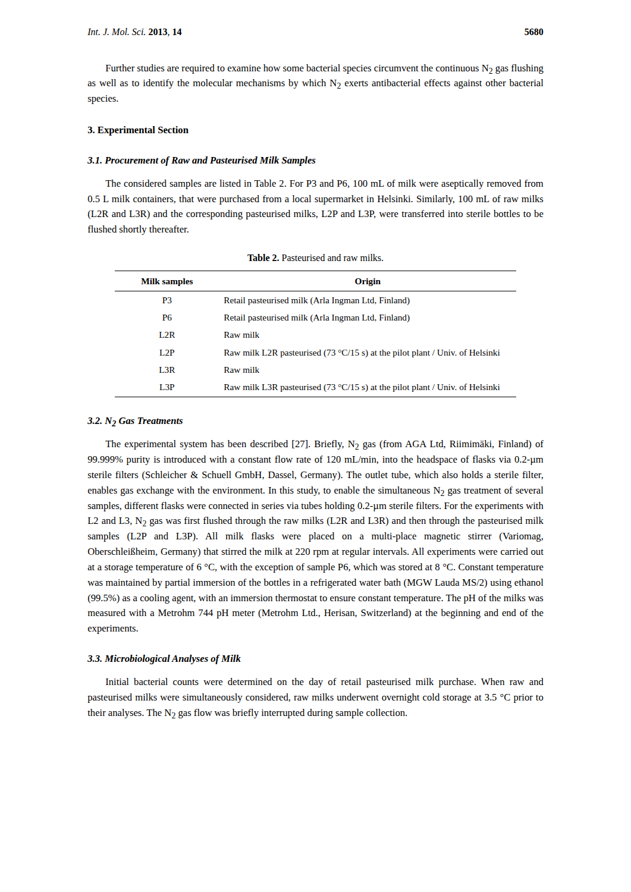Int. J. Mol. Sci. 2013, 14
5680
Further studies are required to examine how some bacterial species circumvent the continuous N2 gas flushing as well as to identify the molecular mechanisms by which N2 exerts antibacterial effects against other bacterial species.
3. Experimental Section
3.1. Procurement of Raw and Pasteurised Milk Samples
The considered samples are listed in Table 2. For P3 and P6, 100 mL of milk were aseptically removed from 0.5 L milk containers, that were purchased from a local supermarket in Helsinki. Similarly, 100 mL of raw milks (L2R and L3R) and the corresponding pasteurised milks, L2P and L3P, were transferred into sterile bottles to be flushed shortly thereafter.
Table 2. Pasteurised and raw milks.
| Milk samples | Origin |
| --- | --- |
| P3 | Retail pasteurised milk (Arla Ingman Ltd, Finland) |
| P6 | Retail pasteurised milk (Arla Ingman Ltd, Finland) |
| L2R | Raw milk |
| L2P | Raw milk L2R pasteurised (73 °C/15 s) at the pilot plant / Univ. of Helsinki |
| L3R | Raw milk |
| L3P | Raw milk L3R pasteurised (73 °C/15 s) at the pilot plant / Univ. of Helsinki |
3.2. N2 Gas Treatments
The experimental system has been described [27]. Briefly, N2 gas (from AGA Ltd, Riimimäki, Finland) of 99.999% purity is introduced with a constant flow rate of 120 mL/min, into the headspace of flasks via 0.2-µm sterile filters (Schleicher & Schuell GmbH, Dassel, Germany). The outlet tube, which also holds a sterile filter, enables gas exchange with the environment. In this study, to enable the simultaneous N2 gas treatment of several samples, different flasks were connected in series via tubes holding 0.2-µm sterile filters. For the experiments with L2 and L3, N2 gas was first flushed through the raw milks (L2R and L3R) and then through the pasteurised milk samples (L2P and L3P). All milk flasks were placed on a multi-place magnetic stirrer (Variomag, Oberschleißheim, Germany) that stirred the milk at 220 rpm at regular intervals. All experiments were carried out at a storage temperature of 6 °C, with the exception of sample P6, which was stored at 8 °C. Constant temperature was maintained by partial immersion of the bottles in a refrigerated water bath (MGW Lauda MS/2) using ethanol (99.5%) as a cooling agent, with an immersion thermostat to ensure constant temperature. The pH of the milks was measured with a Metrohm 744 pH meter (Metrohm Ltd., Herisan, Switzerland) at the beginning and end of the experiments.
3.3. Microbiological Analyses of Milk
Initial bacterial counts were determined on the day of retail pasteurised milk purchase. When raw and pasteurised milks were simultaneously considered, raw milks underwent overnight cold storage at 3.5 °C prior to their analyses. The N2 gas flow was briefly interrupted during sample collection.